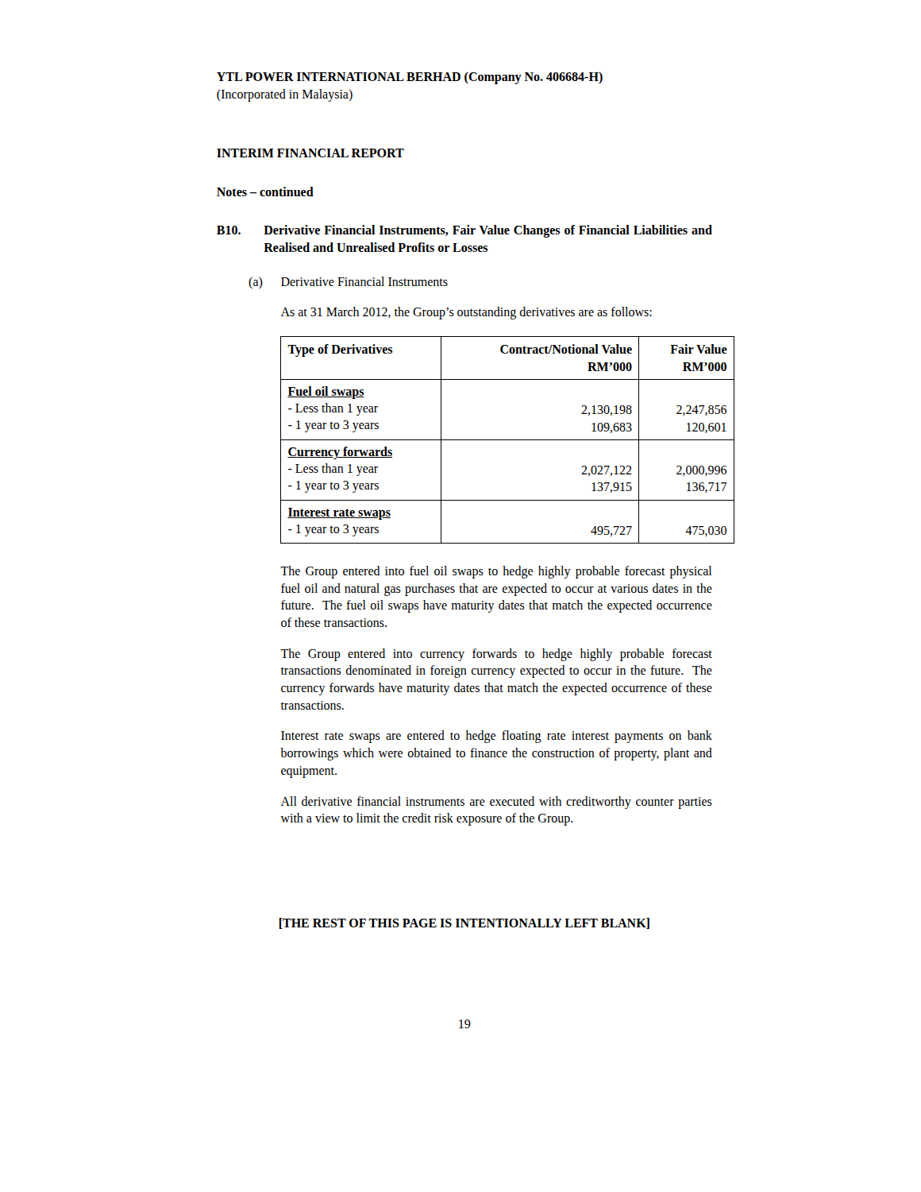YTL POWER INTERNATIONAL BERHAD (Company No. 406684-H)
(Incorporated in Malaysia)
INTERIM FINANCIAL REPORT
Notes – continued
B10.
Derivative Financial Instruments, Fair Value Changes of Financial Liabilities and Realised and Unrealised Profits or Losses
(a)
Derivative Financial Instruments
As at 31 March 2012, the Group’s outstanding derivatives are as follows:
| Type of Derivatives | Contract/Notional Value RM’000 | Fair Value RM’000 |
| --- | --- | --- |
| Fuel oil swaps - Less than 1 year - 1 year to 3 years | 2,130,198 109,683 | 2,247,856 120,601 |
| Currency forwards - Less than 1 year - 1 year to 3 years | 2,027,122 137,915 | 2,000,996 136,717 |
| Interest rate swaps - 1 year to 3 years | 495,727 | 475,030 |
The Group entered into fuel oil swaps to hedge highly probable forecast physical fuel oil and natural gas purchases that are expected to occur at various dates in the future. The fuel oil swaps have maturity dates that match the expected occurrence of these transactions.
The Group entered into currency forwards to hedge highly probable forecast transactions denominated in foreign currency expected to occur in the future. The currency forwards have maturity dates that match the expected occurrence of these transactions.
Interest rate swaps are entered to hedge floating rate interest payments on bank borrowings which were obtained to finance the construction of property, plant and equipment.
All derivative financial instruments are executed with creditworthy counter parties with a view to limit the credit risk exposure of the Group.
[THE REST OF THIS PAGE IS INTENTIONALLY LEFT BLANK]
19